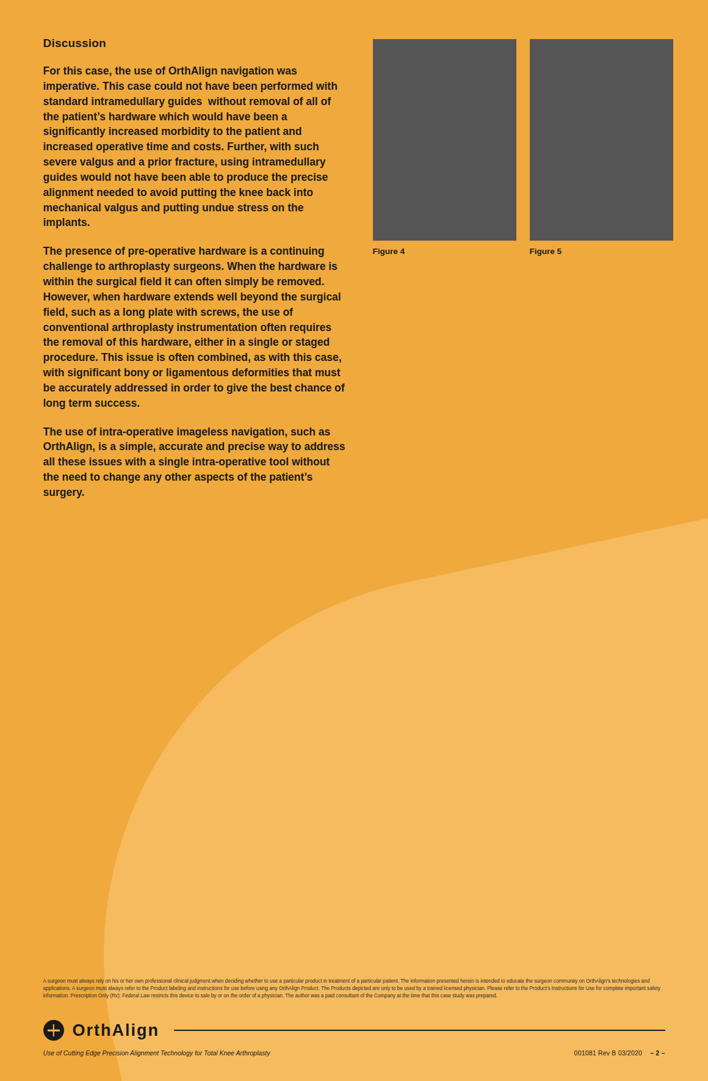Discussion
For this case, the use of OrthAlign navigation was imperative. This case could not have been performed with standard intramedullary guides without removal of all of the patient’s hardware which would have been a significantly increased morbidity to the patient and increased operative time and costs. Further, with such severe valgus and a prior fracture, using intramedullary guides would not have been able to produce the precise alignment needed to avoid putting the knee back into mechanical valgus and putting undue stress on the implants.
The presence of pre-operative hardware is a continuing challenge to arthroplasty surgeons. When the hardware is within the surgical field it can often simply be removed. However, when hardware extends well beyond the surgical field, such as a long plate with screws, the use of conventional arthroplasty instrumentation often requires the removal of this hardware, either in a single or staged procedure. This issue is often combined, as with this case, with significant bony or ligamentous deformities that must be accurately addressed in order to give the best chance of long term success.
The use of intra-operative imageless navigation, such as OrthAlign, is a simple, accurate and precise way to address all these issues with a single intra-operative tool without the need to change any other aspects of the patient’s surgery.
Figure 4
Figure 5
A surgeon must always rely on his or her own professional clinical judgment when deciding whether to use a particular product in treatment of a particular patient. The information presented herein is intended to educate the surgeon community on OrthAlign’s technologies and applications. A surgeon must always refer to the Product labeling and instructions for use before using any OrthAlign Product. The Products depicted are only to be used by a trained licensed physician. Please refer to the Product’s Instructions for Use for complete important safety information. Prescription Only (Rx): Federal Law restricts this device to sale by or on the order of a physician. The author was a paid consultant of the Company at the time that this case study was prepared.
OrthAlign
Use of Cutting Edge Precision Alignment Technology for Total Knee Arthroplasty 001081 Rev B 03/2020 – 2 –